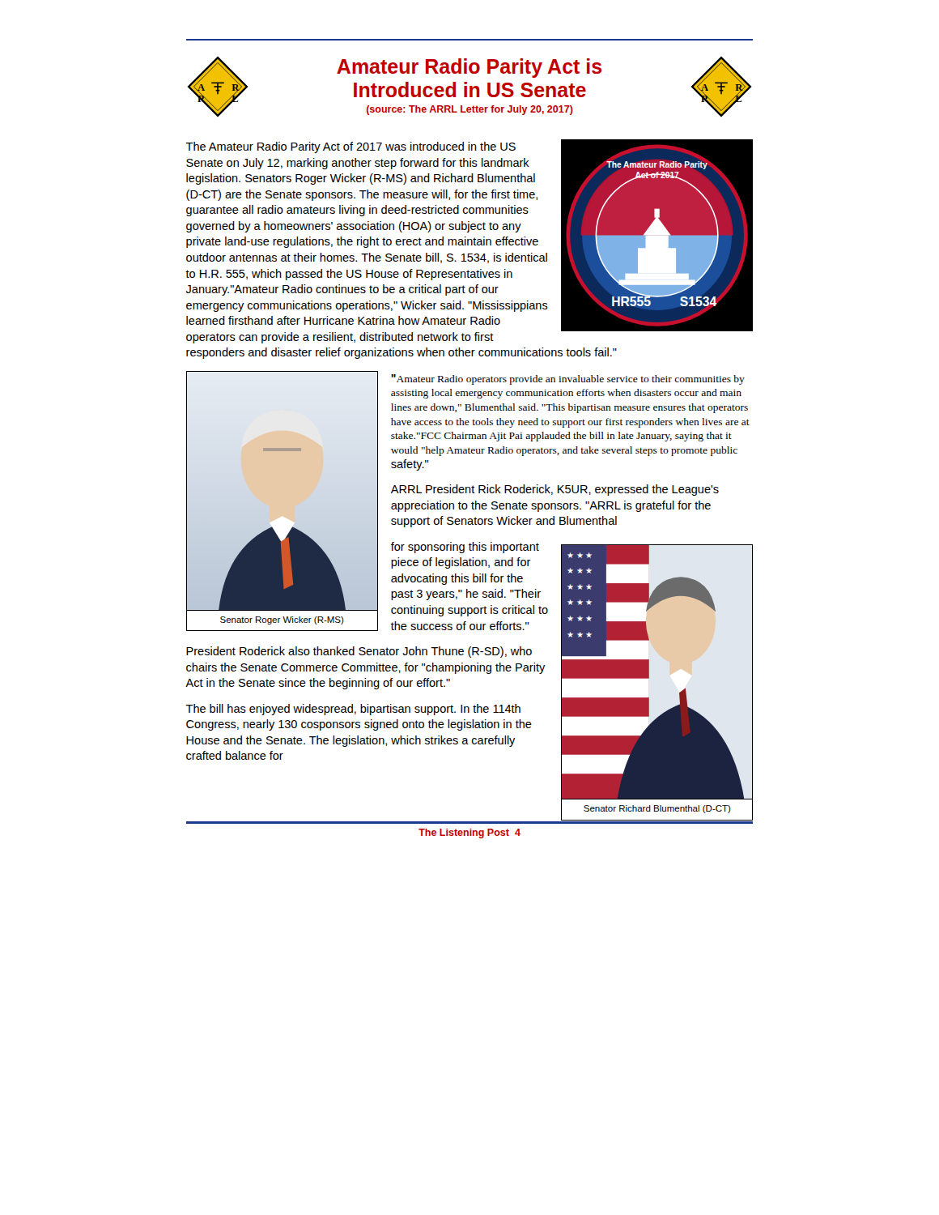A R R L
Amateur Radio Parity Act is
Introduced in US Senate
(source: The ARRL Letter for July 20, 2017)
A R R L
The Amateur Radio Parity Act of 2017 HR555 S1534
The Amateur Radio Parity Act of 2017 was introduced in the US Senate on July 12, marking another step forward for this landmark legislation. Senators Roger Wicker (R-MS) and Richard Blumenthal (D-CT) are the Senate sponsors. The measure will, for the first time, guarantee all radio amateurs living in deed-restricted communities governed by a homeowners' association (HOA) or subject to any private land-use regulations, the right to erect and maintain effective outdoor antennas at their homes. The Senate bill, S. 1534, is identical to H.R. 555, which passed the US House of Representatives in January."Amateur Radio continues to be a critical part of our emergency communications operations," Wicker said. "Mississippians learned firsthand after Hurricane Katrina how Amateur Radio operators can provide a resilient, distributed network to first responders and disaster relief organizations when other communications tools fail."
Senator Roger Wicker (R-MS)
"Amateur Radio operators provide an invaluable service to their communities by assisting local emergency communication efforts when disasters occur and main lines are down," Blumenthal said. "This bipartisan measure ensures that operators have access to the tools they need to support our first responders when lives are at stake."FCC Chairman Ajit Pai applauded the bill in late January, saying that it would "help Amateur Radio operators, and take several steps to promote public safety."
ARRL President Rick Roderick, K5UR, expressed the League's appreciation to the Senate sponsors. "ARRL is grateful for the support of Senators Wicker and Blumenthal
★ ★ ★ ★ ★ ★ ★ ★ ★ ★ ★ ★ ★ ★ ★ ★ ★ ★
Senator Richard Blumenthal (D-CT)
for sponsoring this important piece of legislation, and for advocating this bill for the past 3 years," he said. "Their continuing support is critical to the success of our efforts."
President Roderick also thanked Senator John Thune (R-SD), who chairs the Senate Commerce Committee, for "championing the Parity Act in the Senate since the beginning of our effort."
The bill has enjoyed widespread, bipartisan support. In the 114th Congress, nearly 130 cosponsors signed onto the legislation in the House and the Senate. The legislation, which strikes a carefully crafted balance for
The Listening Post 4